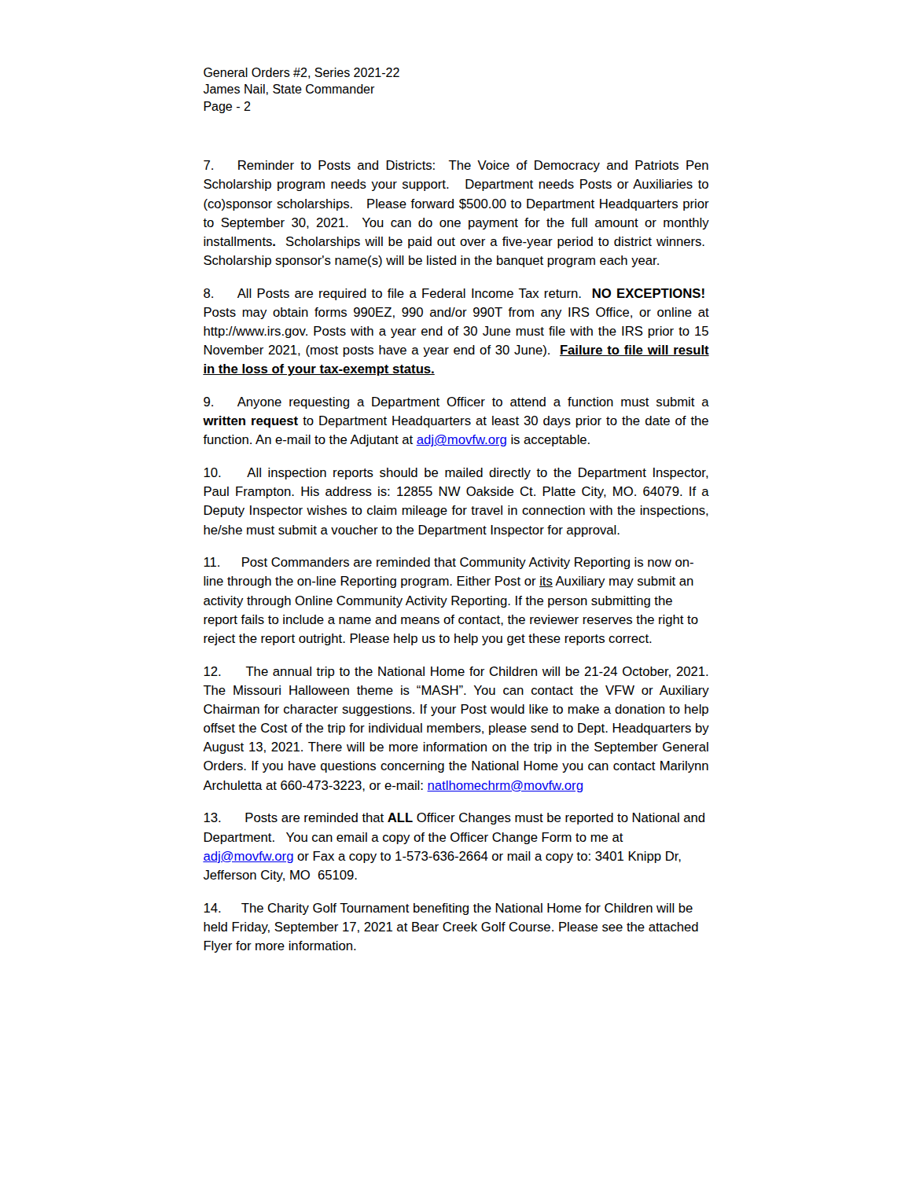General Orders #2, Series 2021-22
James Nail, State Commander
Page - 2
7. Reminder to Posts and Districts: The Voice of Democracy and Patriots Pen Scholarship program needs your support. Department needs Posts or Auxiliaries to (co)sponsor scholarships. Please forward $500.00 to Department Headquarters prior to September 30, 2021. You can do one payment for the full amount or monthly installments. Scholarships will be paid out over a five-year period to district winners. Scholarship sponsor's name(s) will be listed in the banquet program each year.
8. All Posts are required to file a Federal Income Tax return. NO EXCEPTIONS! Posts may obtain forms 990EZ, 990 and/or 990T from any IRS Office, or online at http://www.irs.gov. Posts with a year end of 30 June must file with the IRS prior to 15 November 2021, (most posts have a year end of 30 June). Failure to file will result in the loss of your tax-exempt status.
9. Anyone requesting a Department Officer to attend a function must submit a written request to Department Headquarters at least 30 days prior to the date of the function. An e-mail to the Adjutant at adj@movfw.org is acceptable.
10. All inspection reports should be mailed directly to the Department Inspector, Paul Frampton. His address is: 12855 NW Oakside Ct. Platte City, MO. 64079. If a Deputy Inspector wishes to claim mileage for travel in connection with the inspections, he/she must submit a voucher to the Department Inspector for approval.
11. Post Commanders are reminded that Community Activity Reporting is now on-line through the on-line Reporting program. Either Post or its Auxiliary may submit an activity through Online Community Activity Reporting. If the person submitting the report fails to include a name and means of contact, the reviewer reserves the right to reject the report outright. Please help us to help you get these reports correct.
12. The annual trip to the National Home for Children will be 21-24 October, 2021. The Missouri Halloween theme is “MASH”. You can contact the VFW or Auxiliary Chairman for character suggestions. If your Post would like to make a donation to help offset the Cost of the trip for individual members, please send to Dept. Headquarters by August 13, 2021. There will be more information on the trip in the September General Orders. If you have questions concerning the National Home you can contact Marilynn Archuletta at 660-473-3223, or e-mail: natlhomechrm@movfw.org
13. Posts are reminded that ALL Officer Changes must be reported to National and Department. You can email a copy of the Officer Change Form to me at adj@movfw.org or Fax a copy to 1-573-636-2664 or mail a copy to: 3401 Knipp Dr, Jefferson City, MO 65109.
14. The Charity Golf Tournament benefiting the National Home for Children will be held Friday, September 17, 2021 at Bear Creek Golf Course. Please see the attached Flyer for more information.